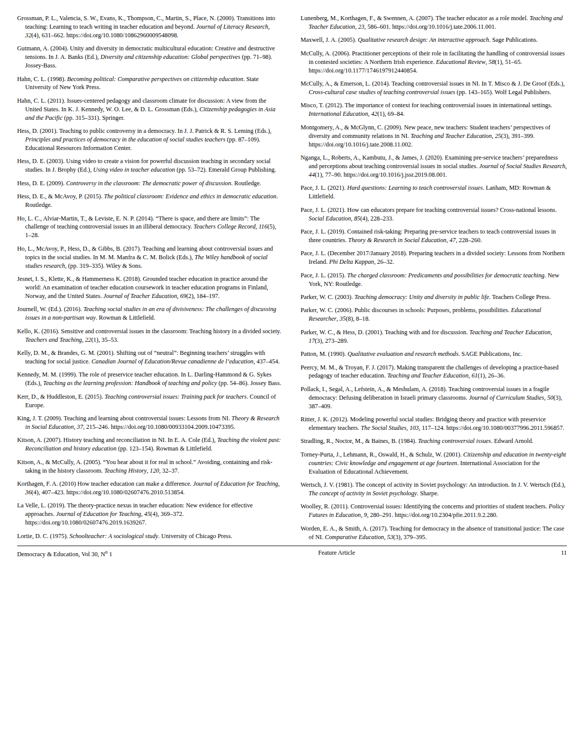Grossman, P. L., Valencia, S. W., Evans, K., Thompson, C., Martin, S., Place, N. (2000). Transitions into teaching: Learning to teach writing in teacher education and beyond. Journal of Literacy Research, 32(4), 631–662. https://doi.org/10.1080/10862960009548098.
Gutmann, A. (2004). Unity and diversity in democratic multicultural education: Creative and destructive tensions. In J. A. Banks (Ed.), Diversity and citizenship education: Global perspectives (pp. 71–98). Jossey-Bass.
Hahn, C. L. (1998). Becoming political: Comparative perspectives on citizenship education. State University of New York Press.
Hahn, C. L. (2011). Issues-centered pedagogy and classroom climate for discussion: A view from the United States. In K. J. Kennedy, W. O. Lee, & D. L. Grossman (Eds.), Citizenship pedagogies in Asia and the Pacific (pp. 315–331). Springer.
Hess, D. (2001). Teaching to public controversy in a democracy. In J. J. Patrick & R. S. Leming (Eds.), Principles and practices of democracy in the education of social studies teachers (pp. 87–109). Educational Resources Information Center.
Hess, D. E. (2003). Using video to create a vision for powerful discussion teaching in secondary social studies. In J. Brophy (Ed.), Using video in teacher education (pp. 53–72). Emerald Group Publishing.
Hess, D. E. (2009). Controversy in the classroom: The democratic power of discussion. Routledge.
Hess, D. E., & McAvoy, P. (2015). The political classroom: Evidence and ethics in democratic education. Routledge.
Ho, L. C., Alviar-Martin, T., & Leviste, E. N. P. (2014). “There is space, and there are limits”: The challenge of teaching controversial issues in an illiberal democracy. Teachers College Record, 116(5), 1–28.
Ho, L., McAvoy, P., Hess, D., & Gibbs, B. (2017). Teaching and learning about controversial issues and topics in the social studies. In M. M. Manfra & C. M. Bolick (Eds.), The Wiley handbook of social studies research, (pp. 319–335). Wiley & Sons.
Jesnet, I. S., Klette, K., & Hammerness K. (2018). Grounded teacher education in practice around the world: An examination of teacher education coursework in teacher education programs in Finland, Norway, and the United States. Journal of Teacher Education, 69(2), 184–197.
Journell, W. (Ed.). (2016). Teaching social studies in an era of divisiveness: The challenges of discussing issues in a non-partisan way. Rowman & Littlefield.
Kello, K. (2016). Sensitive and controversial issues in the classroom: Teaching history in a divided society. Teachers and Teaching, 22(1), 35–53.
Kelly, D. M., & Brandes, G. M. (2001). Shifting out of “neutral”: Beginning teachers’ struggles with teaching for social justice. Canadian Journal of Education/Revue canadienne de l’education, 437–454.
Kennedy, M. M. (1999). The role of preservice teacher education. In L. Darling-Hammond & G. Sykes (Eds.), Teaching as the learning profession: Handbook of teaching and policy (pp. 54–86). Jossey Bass.
Kerr, D., & Huddleston, E. (2015). Teaching controversial issues: Training pack for teachers. Council of Europe.
King, J. T. (2009). Teaching and learning about controversial issues: Lessons from NI. Theory & Research in Social Education, 37, 215–246. https://doi.org/10.1080/00933104.2009.10473395.
Kitson, A. (2007). History teaching and reconciliation in NI. In E. A. Cole (Ed.), Teaching the violent past: Reconciliation and history education (pp. 123–154). Rowman & Littlefield.
Kitson, A., & McCully, A. (2005). “You hear about it for real in school.” Avoiding, containing and risk-taking in the history classroom. Teaching History, 120, 32–37.
Korthagen, F. A. (2010) How teacher education can make a difference. Journal of Education for Teaching, 36(4), 407–423. https://doi.org/10.1080/02607476.2010.513854.
La Velle, L. (2019). The theory-practice nexus in teacher education: New evidence for effective approaches. Journal of Education for Teaching, 45(4), 369–372. https://doi.org/10.1080/02607476.2019.1639267.
Lortie, D. C. (1975). Schoolteacher: A sociological study. University of Chicago Press.
Lunenberg, M., Korthagen, F., & Swennen, A. (2007). The teacher educator as a role model. Teaching and Teacher Education, 23, 586–601. https://doi.org/10.1016/j.tate.2006.11.001.
Maxwell, J. A. (2005). Qualitative research design: An interactive approach. Sage Publications.
McCully, A. (2006). Practitioner perceptions of their role in facilitating the handling of controversial issues in contested societies: A Northern Irish experience. Educational Review, 58(1), 51–65. https://doi.org/10.1177/1746197912440854.
McCully, A., & Emerson, L. (2014). Teaching controversial issues in NI. In T. Misco & J. De Groof (Eds.), Cross-cultural case studies of teaching controversial issues (pp. 143–165). Wolf Legal Publishers.
Misco, T. (2012). The importance of context for teaching controversial issues in international settings. International Education, 42(1), 69–84.
Montgomery, A., & McGlynn, C. (2009). New peace, new teachers: Student teachers’ perspectives of diversity and community relations in NI. Teaching and Teacher Education, 25(3), 391–399. https://doi.org/10.1016/j.tate.2008.11.002.
Nganga, L., Roberts, A., Kambutu, J., & James, J. (2020). Examining pre-service teachers’ preparedness and perceptions about teaching controversial issues in social studies. Journal of Social Studies Research, 44(1), 77–90. https://doi.org/10.1016/j.jssr.2019.08.001.
Pace, J. L. (2021). Hard questions: Learning to teach controversial issues. Lanham, MD: Rowman & Littlefield.
Pace, J. L. (2021). How can educators prepare for teaching controversial issues? Cross-national lessons. Social Education, 85(4), 228–233.
Pace, J. L. (2019). Contained risk-taking: Preparing pre-service teachers to teach controversial issues in three countries. Theory & Research in Social Education, 47, 228–260.
Pace, J. L. (December 2017/January 2018). Preparing teachers in a divided society: Lessons from Northern Ireland. Phi Delta Kappan, 26–32.
Pace, J. L. (2015). The charged classroom: Predicaments and possibilities for democratic teaching. New York, NY: Routledge.
Parker, W. C. (2003). Teaching democracy: Unity and diversity in public life. Teachers College Press.
Parker, W. C. (2006). Public discourses in schools: Purposes, problems, possibilities. Educational Researcher, 35(8), 8–18.
Parker, W. C., & Hess, D. (2001). Teaching with and for discussion. Teaching and Teacher Education, 17(3), 273–289.
Patton, M. (1990). Qualitative evaluation and research methods. SAGE Publications, Inc.
Peercy, M. M., & Troyan, F. J. (2017). Making transparent the challenges of developing a practice-based pedagogy of teacher education. Teaching and Teacher Education, 61(1), 26–36.
Pollack, I., Segal, A., Lefstein, A., & Meshulam, A. (2018). Teaching controversial issues in a fragile democracy: Defusing deliberation in Israeli primary classrooms. Journal of Curriculum Studies, 50(3), 387–409.
Ritter, J. K. (2012). Modeling powerful social studies: Bridging theory and practice with preservice elementary teachers. The Social Studies, 103, 117–124. https://doi.org/10.1080/00377996.2011.596857.
Stradling, R., Noctor, M., & Baines, B. (1984). Teaching controversial issues. Edward Arnold.
Torney-Purta, J., Lehmann, R., Oswald, H., & Schulz, W. (2001). Citizenship and education in twenty-eight countries: Civic knowledge and engagement at age fourteen. International Association for the Evaluation of Educational Achievement.
Wertsch, J. V. (1981). The concept of activity in Soviet psychology: An introduction. In J. V. Wertsch (Ed.), The concept of activity in Soviet psychology. Sharpe.
Woolley, R. (2011). Controversial issues: Identifying the concerns and priorities of student teachers. Policy Futures in Education, 9, 280–291. https://doi.org/10.2304/pfie.2011.9.2.280.
Worden, E. A., & Smith, A. (2017). Teaching for democracy in the absence of transitional justice: The case of NI. Comparative Education, 53(3), 379–395.
Democracy & Education, Vol 30, No 1
Feature Article
11